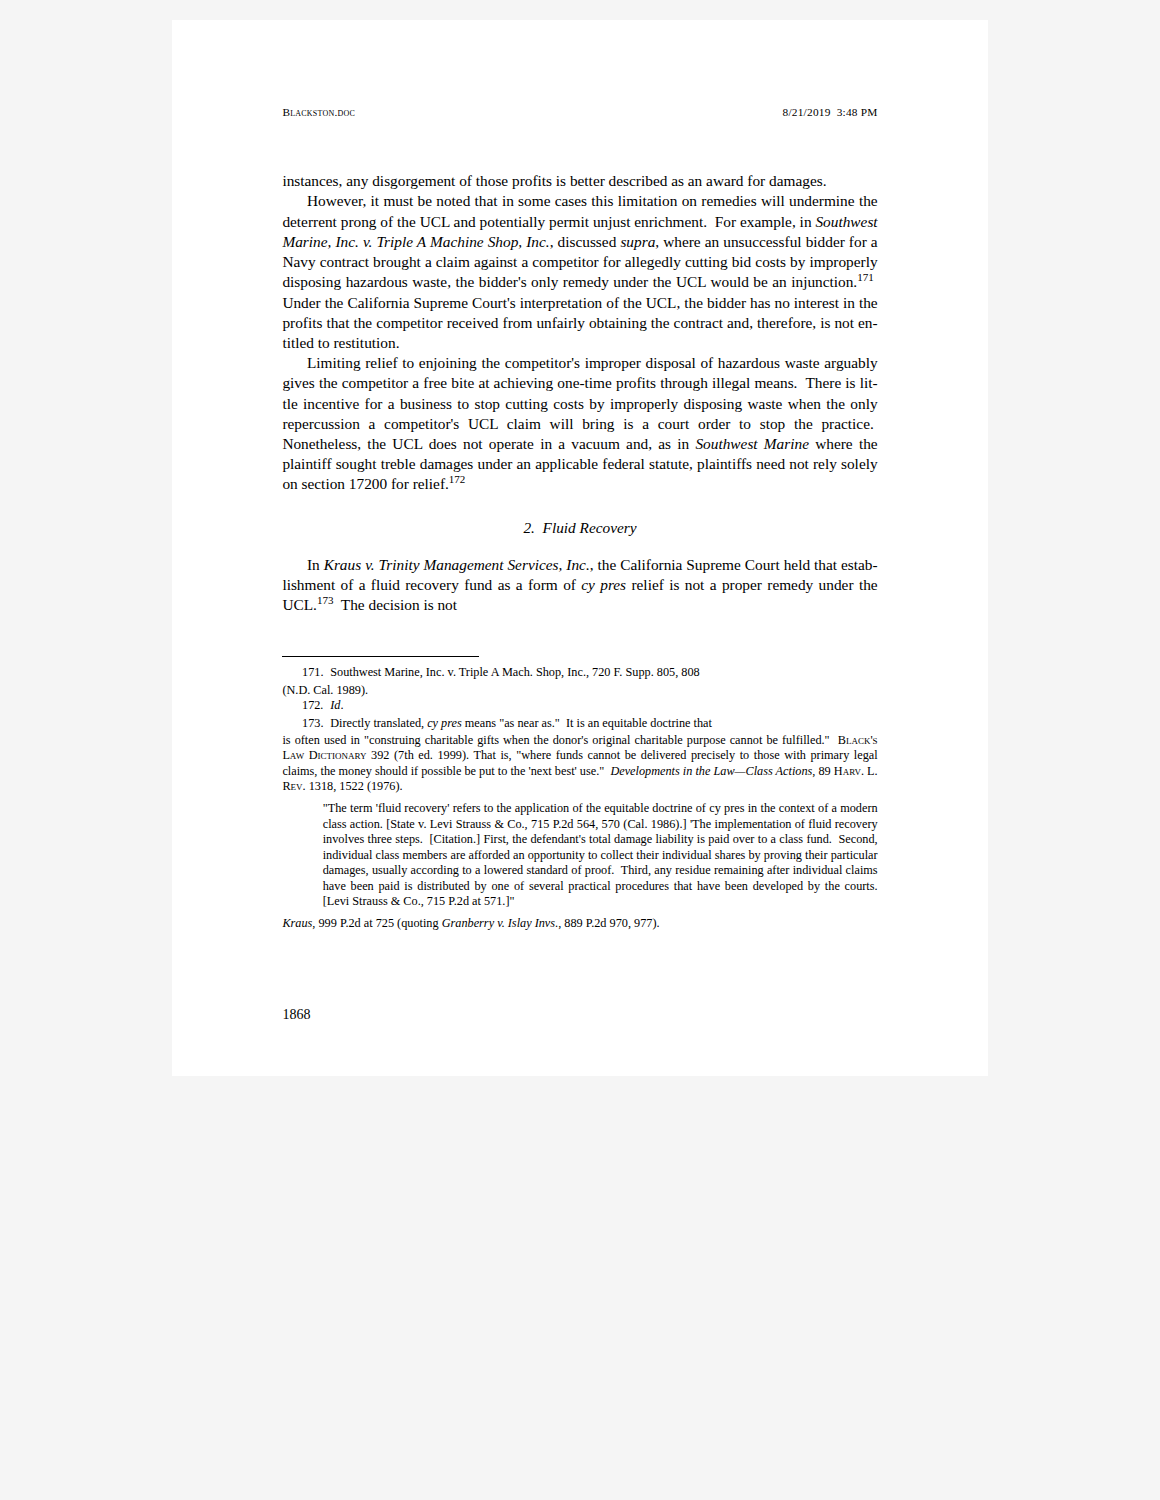Blackston.doc 8/21/2019 3:48 PM
instances, any disgorgement of those profits is better described as an award for damages.
However, it must be noted that in some cases this limitation on remedies will undermine the deterrent prong of the UCL and potentially permit unjust enrichment. For example, in Southwest Marine, Inc. v. Triple A Machine Shop, Inc., discussed supra, where an unsuccessful bidder for a Navy contract brought a claim against a competitor for allegedly cutting bid costs by improperly disposing hazardous waste, the bidder's only remedy under the UCL would be an injunction.171 Under the California Supreme Court's interpretation of the UCL, the bidder has no interest in the profits that the competitor received from unfairly obtaining the contract and, therefore, is not entitled to restitution.
Limiting relief to enjoining the competitor's improper disposal of hazardous waste arguably gives the competitor a free bite at achieving one-time profits through illegal means. There is little incentive for a business to stop cutting costs by improperly disposing waste when the only repercussion a competitor's UCL claim will bring is a court order to stop the practice. Nonetheless, the UCL does not operate in a vacuum and, as in Southwest Marine where the plaintiff sought treble damages under an applicable federal statute, plaintiffs need not rely solely on section 17200 for relief.172
2. Fluid Recovery
In Kraus v. Trinity Management Services, Inc., the California Supreme Court held that establishment of a fluid recovery fund as a form of cy pres relief is not a proper remedy under the UCL.173 The decision is not
171. Southwest Marine, Inc. v. Triple A Mach. Shop, Inc., 720 F. Supp. 805, 808
(N.D. Cal. 1989).
172. Id.
173. Directly translated, cy pres means "as near as." It is an equitable doctrine that
is often used in "construing charitable gifts when the donor's original charitable purpose cannot be fulfilled." Black's Law Dictionary 392 (7th ed. 1999). That is, "where funds cannot be delivered precisely to those with primary legal claims, the money should if possible be put to the 'next best' use." Developments in the Law—Class Actions, 89 Harv. L. Rev. 1318, 1522 (1976).
"The term 'fluid recovery' refers to the application of the equitable doctrine of cy pres in the context of a modern class action. [State v. Levi Strauss & Co., 715 P.2d 564, 570 (Cal. 1986).] 'The implementation of fluid recovery involves three steps. [Citation.] First, the defendant's total damage liability is paid over to a class fund. Second, individual class members are afforded an opportunity to collect their individual shares by proving their particular damages, usually according to a lowered standard of proof. Third, any residue remaining after individual claims have been paid is distributed by one of several practical procedures that have been developed by the courts. [Levi Strauss & Co., 715 P.2d at 571.]"
Kraus, 999 P.2d at 725 (quoting Granberry v. Islay Invs., 889 P.2d 970, 977).
1868